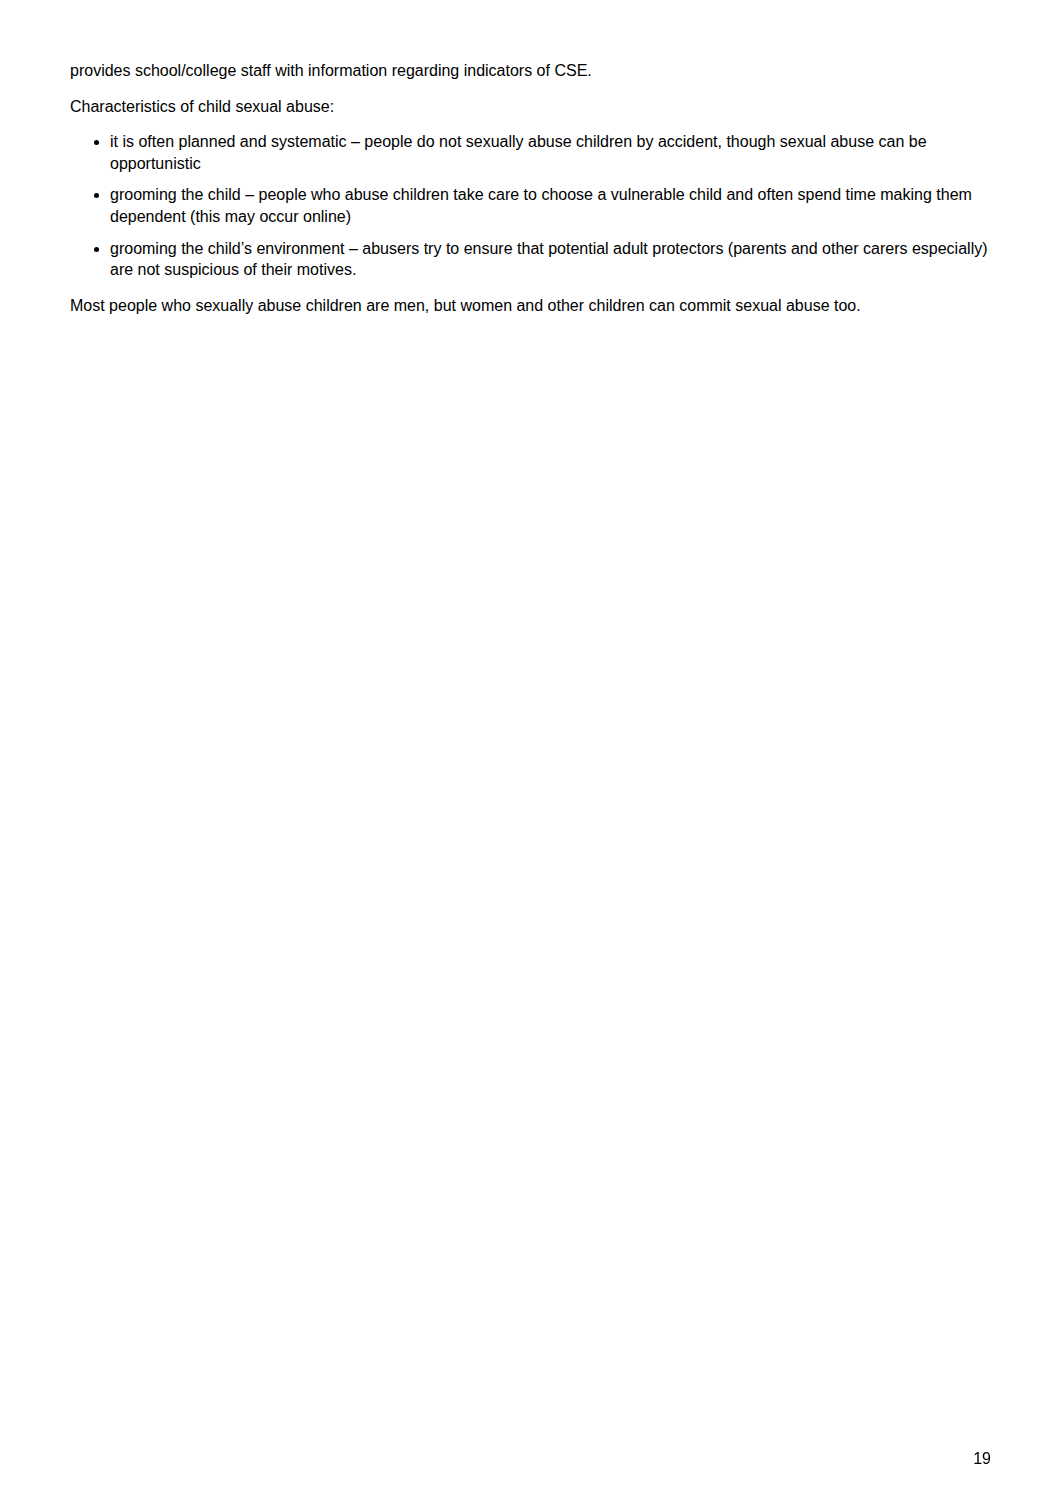provides school/college staff with information regarding indicators of CSE.
Characteristics of child sexual abuse:
it is often planned and systematic – people do not sexually abuse children by accident, though sexual abuse can be opportunistic
grooming the child – people who abuse children take care to choose a vulnerable child and often spend time making them dependent (this may occur online)
grooming the child’s environment – abusers try to ensure that potential adult protectors (parents and other carers especially) are not suspicious of their motives.
Most people who sexually abuse children are men, but women and other children can commit sexual abuse too.
19